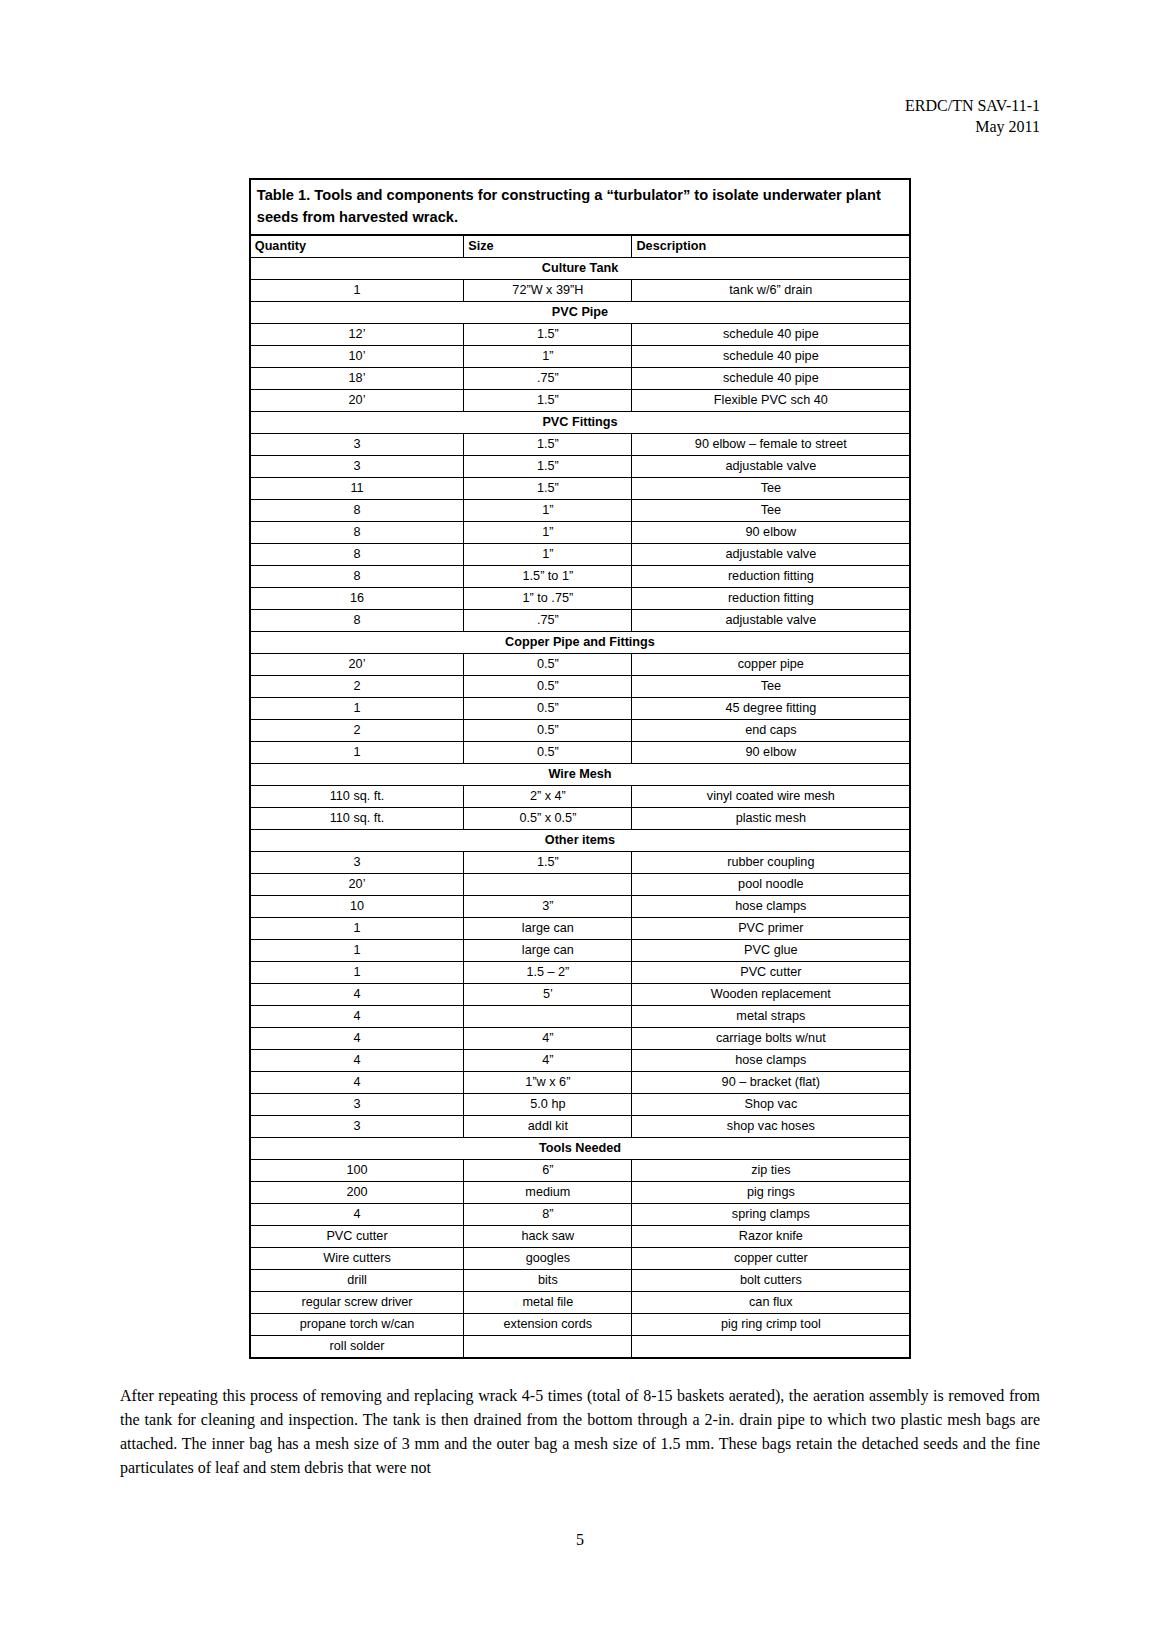ERDC/TN SAV-11-1
May 2011
Table 1. Tools and components for constructing a “turbulator” to isolate underwater plant seeds from harvested wrack.
| Quantity | Size | Description |
| --- | --- | --- |
| Culture Tank |
| 1 | 72”W x 39”H | tank w/6” drain |
| PVC Pipe |
| 12’ | 1.5” | schedule 40 pipe |
| 10’ | 1” | schedule 40 pipe |
| 18’ | .75” | schedule 40 pipe |
| 20’ | 1.5” | Flexible PVC sch 40 |
| PVC Fittings |
| 3 | 1.5” | 90 elbow – female to street |
| 3 | 1.5” | adjustable valve |
| 11 | 1.5” | Tee |
| 8 | 1” | Tee |
| 8 | 1” | 90 elbow |
| 8 | 1” | adjustable valve |
| 8 | 1.5” to 1” | reduction fitting |
| 16 | 1” to .75” | reduction fitting |
| 8 | .75” | adjustable valve |
| Copper Pipe and Fittings |
| 20’ | 0.5” | copper pipe |
| 2 | 0.5” | Tee |
| 1 | 0.5” | 45 degree fitting |
| 2 | 0.5” | end caps |
| 1 | 0.5” | 90 elbow |
| Wire Mesh |
| 110 sq. ft. | 2” x 4” | vinyl coated wire mesh |
| 110 sq. ft. | 0.5” x 0.5” | plastic mesh |
| Other items |
| 3 | 1.5” | rubber coupling |
| 20’ | | pool noodle |
| 10 | 3” | hose clamps |
| 1 | large can | PVC primer |
| 1 | large can | PVC glue |
| 1 | 1.5 – 2” | PVC cutter |
| 4 | 5’ | Wooden replacement |
| 4 | | metal straps |
| 4 | 4” | carriage bolts w/nut |
| 4 | 4” | hose clamps |
| 4 | 1”w x 6” | 90 – bracket (flat) |
| 3 | 5.0 hp | Shop vac |
| 3 | addl kit | shop vac hoses |
| Tools Needed |
| 100 | 6” | zip ties |
| 200 | medium | pig rings |
| 4 | 8” | spring clamps |
| PVC cutter | hack saw | Razor knife |
| Wire cutters | googles | copper cutter |
| drill | bits | bolt cutters |
| regular screw driver | metal file | can flux |
| propane torch w/can | extension cords | pig ring crimp tool |
| roll solder | | |
After repeating this process of removing and replacing wrack 4-5 times (total of 8-15 baskets aerated), the aeration assembly is removed from the tank for cleaning and inspection. The tank is then drained from the bottom through a 2-in. drain pipe to which two plastic mesh bags are attached. The inner bag has a mesh size of 3 mm and the outer bag a mesh size of 1.5 mm. These bags retain the detached seeds and the fine particulates of leaf and stem debris that were not
5